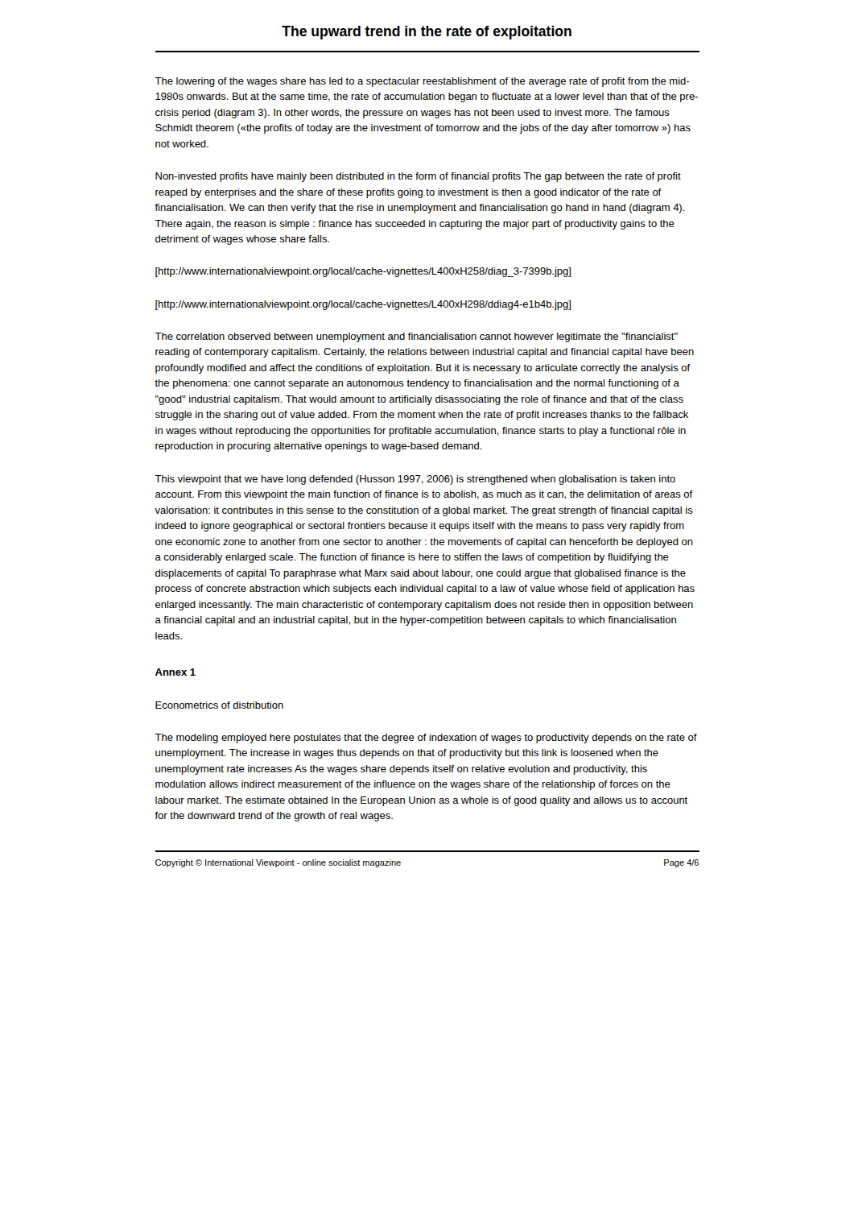The upward trend in the rate of exploitation
The lowering of the wages share has led to a spectacular reestablishment of the average rate of profit from the mid-1980s onwards. But at the same time, the rate of accumulation began to fluctuate at a lower level than that of the pre-crisis period (diagram 3). In other words, the pressure on wages has not been used to invest more. The famous Schmidt theorem («the profits of today are the investment of tomorrow and the jobs of the day after tomorrow ») has not worked.
Non-invested profits have mainly been distributed in the form of financial profits The gap between the rate of profit reaped by enterprises and the share of these profits going to investment is then a good indicator of the rate of financialisation. We can then verify that the rise in unemployment and financialisation go hand in hand (diagram 4). There again, the reason is simple : finance has succeeded in capturing the major part of productivity gains to the detriment of wages whose share falls.
[http://www.internationalviewpoint.org/local/cache-vignettes/L400xH258/diag_3-7399b.jpg]
[http://www.internationalviewpoint.org/local/cache-vignettes/L400xH298/ddiag4-e1b4b.jpg]
The correlation observed between unemployment and financialisation cannot however legitimate the "financialist" reading of contemporary capitalism. Certainly, the relations between industrial capital and financial capital have been profoundly modified and affect the conditions of exploitation. But it is necessary to articulate correctly the analysis of the phenomena: one cannot separate an autonomous tendency to financialisation and the normal functioning of a "good" industrial capitalism. That would amount to artificially disassociating the role of finance and that of the class struggle in the sharing out of value added. From the moment when the rate of profit increases thanks to the fallback in wages without reproducing the opportunities for profitable accumulation, finance starts to play a functional rôle in reproduction in procuring alternative openings to wage-based demand.
This viewpoint that we have long defended (Husson 1997, 2006) is strengthened when globalisation is taken into account. From this viewpoint the main function of finance is to abolish, as much as it can, the delimitation of areas of valorisation: it contributes in this sense to the constitution of a global market. The great strength of financial capital is indeed to ignore geographical or sectoral frontiers because it equips itself with the means to pass very rapidly from one economic zone to another from one sector to another : the movements of capital can henceforth be deployed on a considerably enlarged scale. The function of finance is here to stiffen the laws of competition by fluidifying the displacements of capital To paraphrase what Marx said about labour, one could argue that globalised finance is the process of concrete abstraction which subjects each individual capital to a law of value whose field of application has enlarged incessantly. The main characteristic of contemporary capitalism does not reside then in opposition between a financial capital and an industrial capital, but in the hyper-competition between capitals to which financialisation leads.
Annex 1
Econometrics of distribution
The modeling employed here postulates that the degree of indexation of wages to productivity depends on the rate of unemployment. The increase in wages thus depends on that of productivity but this link is loosened when the unemployment rate increases As the wages share depends itself on relative evolution and productivity, this modulation allows indirect measurement of the influence on the wages share of the relationship of forces on the labour market. The estimate obtained In the European Union as a whole is of good quality and allows us to account for the downward trend of the growth of real wages.
Copyright © International Viewpoint - online socialist magazine Page 4/6